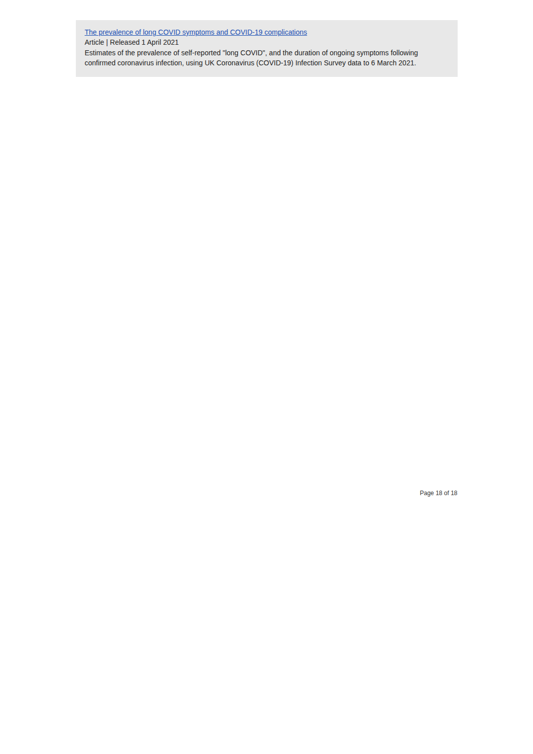The prevalence of long COVID symptoms and COVID-19 complications
Article | Released 1 April 2021
Estimates of the prevalence of self-reported "long COVID", and the duration of ongoing symptoms following confirmed coronavirus infection, using UK Coronavirus (COVID-19) Infection Survey data to 6 March 2021.
Page 18 of 18